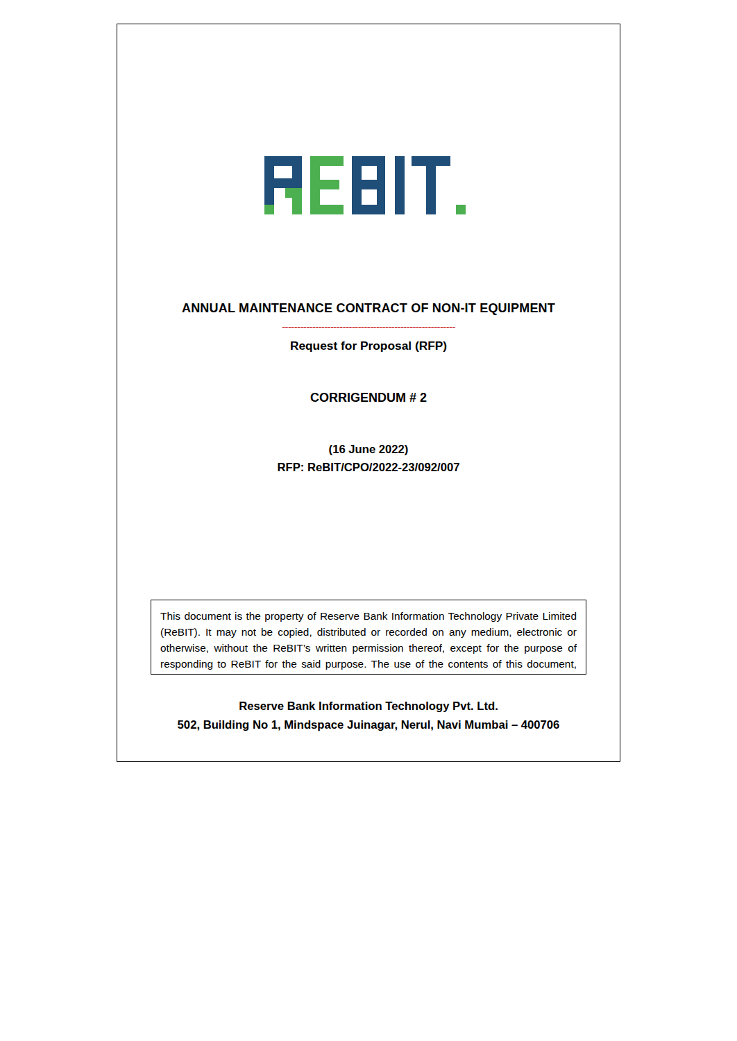ANNUAL MAINTENANCE CONTRACT OF NON-IT EQUIPMENT
---------------------------------------------------------
Request for Proposal (RFP)
CORRIGENDUM # 2
(16 June 2022)
RFP: ReBIT/CPO/2022-23/092/007
This document is the property of Reserve Bank Information Technology Private Limited (ReBIT). It may not be copied, distributed or recorded on any medium, electronic or otherwise, without the ReBIT’s written permission thereof, except for the purpose of responding to ReBIT for the said purpose. The use of the contents of this document, even by the authorized personnel / agencies for any purpose other than the purpose specified herein, is strictly prohibited and shall amount to copyright violation and thus, shall be punishable under the Indian Law.
Reserve Bank Information Technology Pvt. Ltd.
502, Building No 1, Mindspace Juinagar, Nerul, Navi Mumbai – 400706